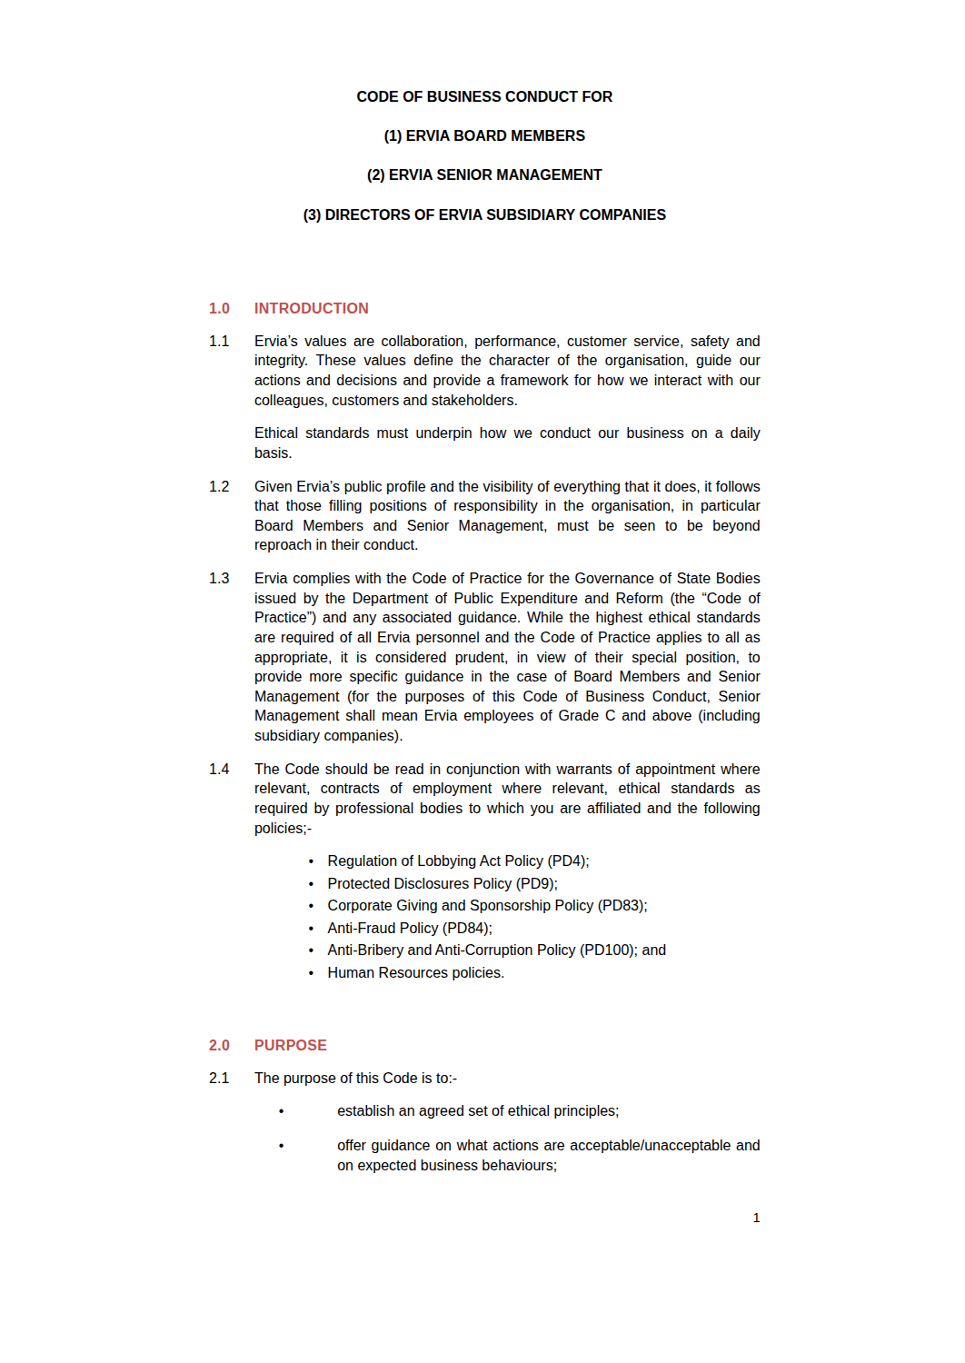CODE OF BUSINESS CONDUCT FOR
(1) ERVIA BOARD MEMBERS
(2) ERVIA SENIOR MANAGEMENT
(3) DIRECTORS OF ERVIA SUBSIDIARY COMPANIES
1.0 INTRODUCTION
1.1
Ervia’s values are collaboration, performance, customer service, safety and integrity. These values define the character of the organisation, guide our actions and decisions and provide a framework for how we interact with our colleagues, customers and stakeholders.
Ethical standards must underpin how we conduct our business on a daily basis.
1.2
Given Ervia’s public profile and the visibility of everything that it does, it follows that those filling positions of responsibility in the organisation, in particular Board Members and Senior Management, must be seen to be beyond reproach in their conduct.
1.3
Ervia complies with the Code of Practice for the Governance of State Bodies issued by the Department of Public Expenditure and Reform (the “Code of Practice”) and any associated guidance. While the highest ethical standards are required of all Ervia personnel and the Code of Practice applies to all as appropriate, it is considered prudent, in view of their special position, to provide more specific guidance in the case of Board Members and Senior Management (for the purposes of this Code of Business Conduct, Senior Management shall mean Ervia employees of Grade C and above (including subsidiary companies).
1.4
The Code should be read in conjunction with warrants of appointment where relevant, contracts of employment where relevant, ethical standards as required by professional bodies to which you are affiliated and the following policies;-
Regulation of Lobbying Act Policy (PD4);
Protected Disclosures Policy (PD9);
Corporate Giving and Sponsorship Policy (PD83);
Anti-Fraud Policy (PD84);
Anti-Bribery and Anti-Corruption Policy (PD100); and
Human Resources policies.
2.0 PURPOSE
2.1
The purpose of this Code is to:-
establish an agreed set of ethical principles;
offer guidance on what actions are acceptable/unacceptable and on expected business behaviours;
1